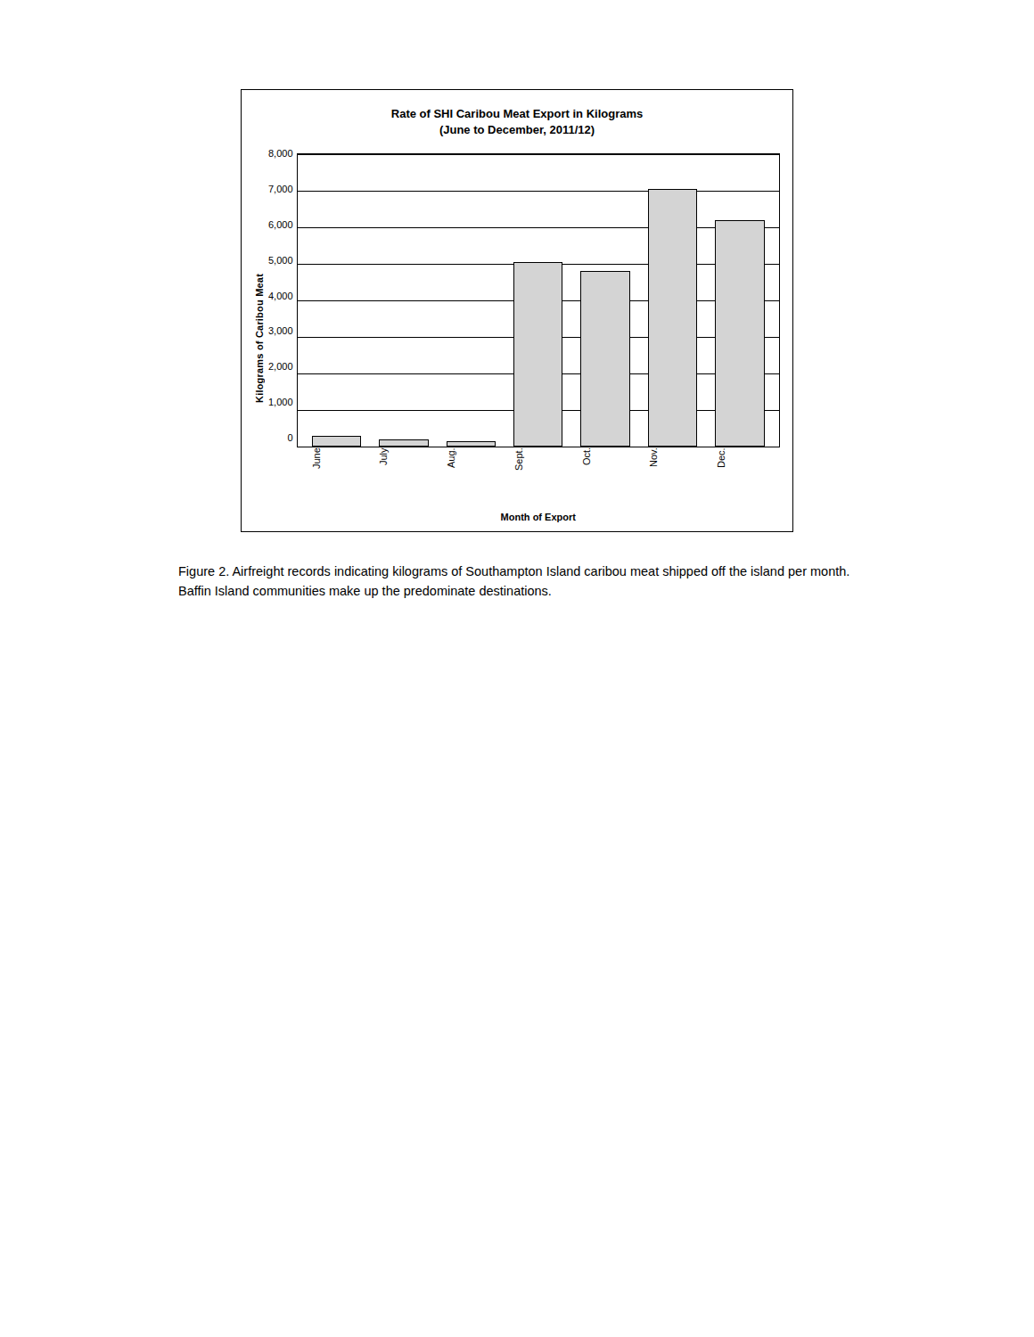Rate of SHI Caribou Meat Export in Kilograms
(June to December, 2011/12)
Kilograms of Caribou Meat
8,000 7,000 6,000 5,000 4,000 3,000 2,000 1,000 0
June July Aug. Sept. Oct. Nov. Dec.
Month of Export
Figure 2. Airfreight records indicating kilograms of Southampton Island caribou meat shipped off the island per month. Baffin Island communities make up the predominate destinations.